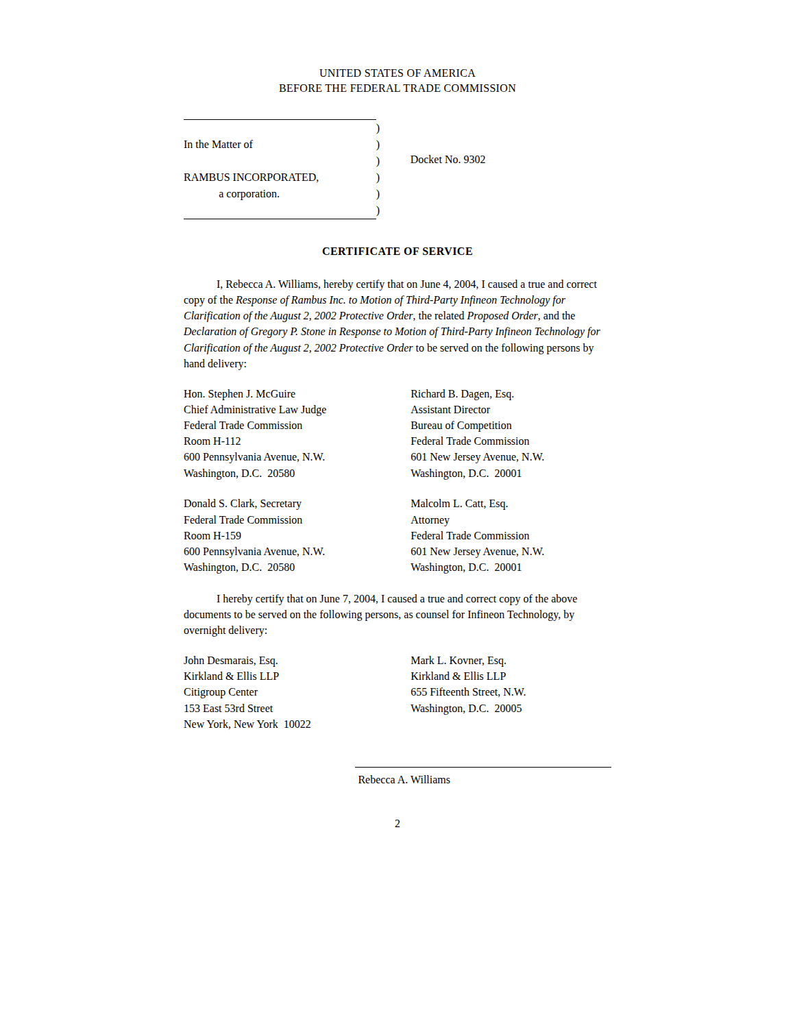UNITED STATES OF AMERICA
BEFORE THE FEDERAL TRADE COMMISSION
| In the Matter of RAMBUS INCORPORATED, a corporation. | ) ) ) ) ) ) | Docket No. 9302 |
CERTIFICATE OF SERVICE
I, Rebecca A. Williams, hereby certify that on June 4, 2004, I caused a true and correct copy of the Response of Rambus Inc. to Motion of Third-Party Infineon Technology for Clarification of the August 2, 2002 Protective Order, the related Proposed Order, and the Declaration of Gregory P. Stone in Response to Motion of Third-Party Infineon Technology for Clarification of the August 2, 2002 Protective Order to be served on the following persons by hand delivery:
| Hon. Stephen J. McGuire Chief Administrative Law Judge Federal Trade Commission Room H-112 600 Pennsylvania Avenue, N.W. Washington, D.C. 20580 Donald S. Clark, Secretary Federal Trade Commission Room H-159 600 Pennsylvania Avenue, N.W. Washington, D.C. 20580 | Richard B. Dagen, Esq. Assistant Director Bureau of Competition Federal Trade Commission 601 New Jersey Avenue, N.W. Washington, D.C. 20001 Malcolm L. Catt, Esq. Attorney Federal Trade Commission 601 New Jersey Avenue, N.W. Washington, D.C. 20001 |
I hereby certify that on June 7, 2004, I caused a true and correct copy of the above documents to be served on the following persons, as counsel for Infineon Technology, by overnight delivery:
| John Desmarais, Esq. Kirkland & Ellis LLP Citigroup Center 153 East 53rd Street New York, New York 10022 | Mark L. Kovner, Esq. Kirkland & Ellis LLP 655 Fifteenth Street, N.W. Washington, D.C. 20005 |
Rebecca A. Williams
2